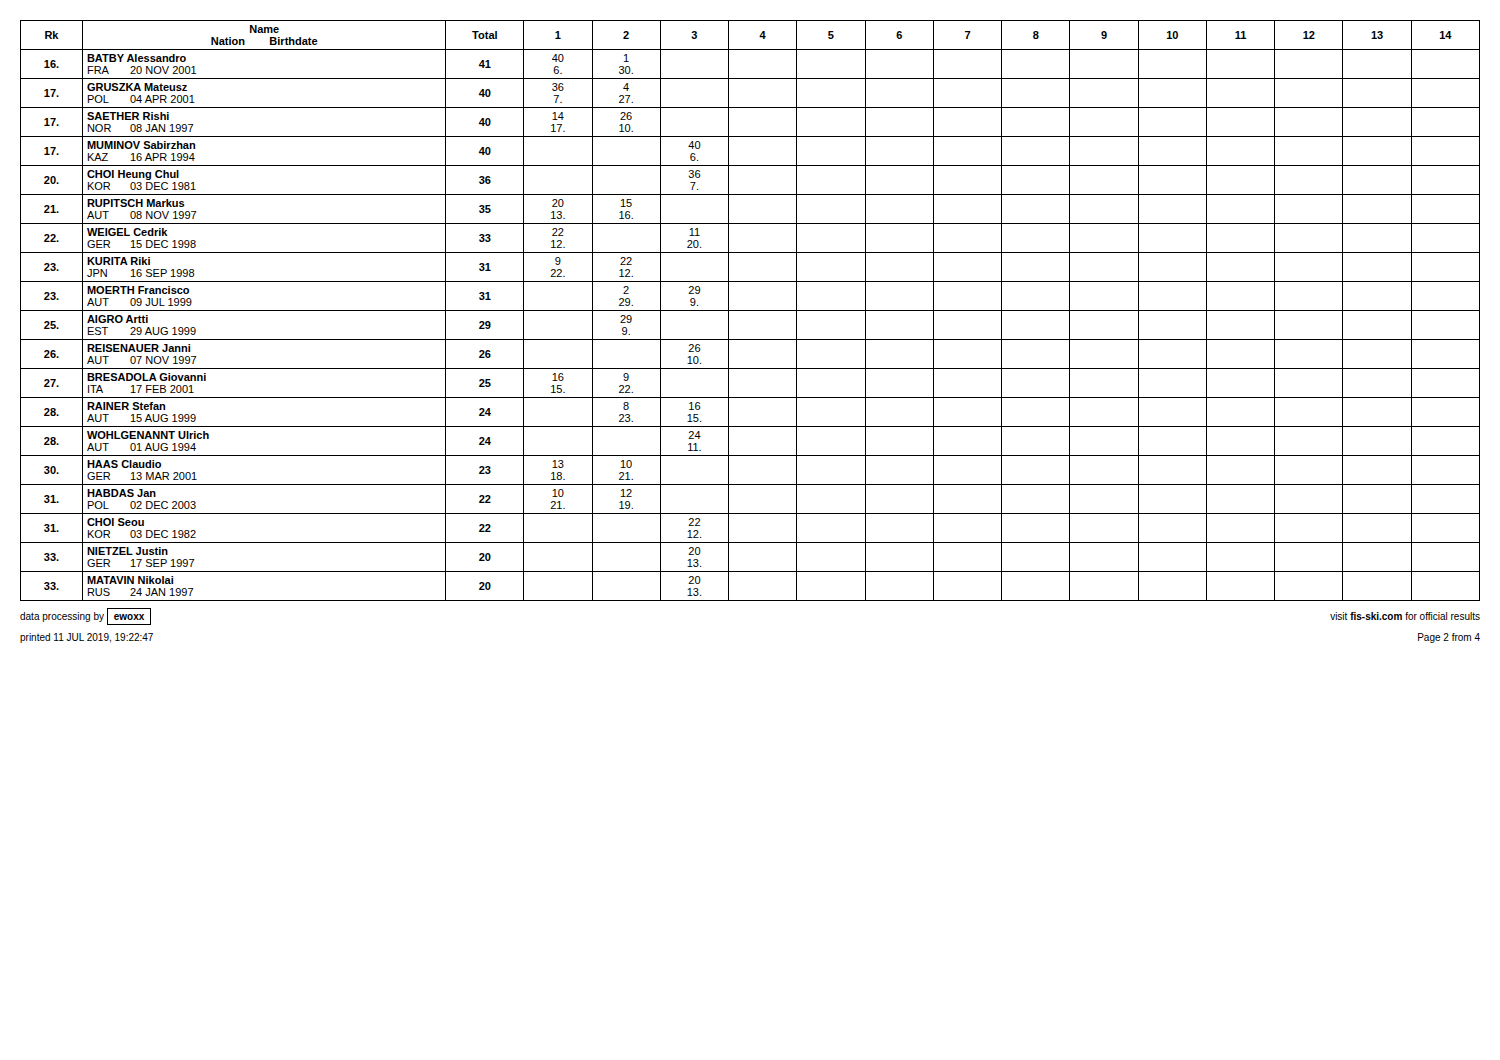| Rk | Name Nation Birthdate | Total | 1 | 2 | 3 | 4 | 5 | 6 | 7 | 8 | 9 | 10 | 11 | 12 | 13 | 14 |
| --- | --- | --- | --- | --- | --- | --- | --- | --- | --- | --- | --- | --- | --- | --- | --- | --- |
| 16. | BATBY Alessandro FRA 20 NOV 2001 | 41 | 40 6. | 1 30. | | | | | | | | | | | | |
| 17. | GRUSZKA Mateusz POL 04 APR 2001 | 40 | 36 7. | 4 27. | | | | | | | | | | | | |
| 17. | SAETHER Rishi NOR 08 JAN 1997 | 40 | 14 17. | 26 10. | | | | | | | | | | | | |
| 17. | MUMINOV Sabirzhan KAZ 16 APR 1994 | 40 | | | 40 6. | | | | | | | | | | | |
| 20. | CHOI Heung Chul KOR 03 DEC 1981 | 36 | | | 36 7. | | | | | | | | | | | |
| 21. | RUPITSCH Markus AUT 08 NOV 1997 | 35 | 20 13. | 15 16. | | | | | | | | | | | | |
| 22. | WEIGEL Cedrik GER 15 DEC 1998 | 33 | 22 12. | | 11 20. | | | | | | | | | | | |
| 23. | KURITA Riki JPN 16 SEP 1998 | 31 | 9 22. | 22 12. | | | | | | | | | | | | |
| 23. | MOERTH Francisco AUT 09 JUL 1999 | 31 | | 2 29. | 29 9. | | | | | | | | | | | |
| 25. | AIGRO Artti EST 29 AUG 1999 | 29 | | 29 9. | | | | | | | | | | | | |
| 26. | REISENAUER Janni AUT 07 NOV 1997 | 26 | | | 26 10. | | | | | | | | | | | |
| 27. | BRESADOLA Giovanni ITA 17 FEB 2001 | 25 | 16 15. | 9 22. | | | | | | | | | | | | |
| 28. | RAINER Stefan AUT 15 AUG 1999 | 24 | | 8 23. | 16 15. | | | | | | | | | | | |
| 28. | WOHLGENANNT Ulrich AUT 01 AUG 1994 | 24 | | | 24 11. | | | | | | | | | | | |
| 30. | HAAS Claudio GER 13 MAR 2001 | 23 | 13 18. | 10 21. | | | | | | | | | | | | |
| 31. | HABDAS Jan POL 02 DEC 2003 | 22 | 10 21. | 12 19. | | | | | | | | | | | | |
| 31. | CHOI Seou KOR 03 DEC 1982 | 22 | | | 22 12. | | | | | | | | | | | |
| 33. | NIETZEL Justin GER 17 SEP 1997 | 20 | | | 20 13. | | | | | | | | | | | |
| 33. | MATAVIN Nikolai RUS 24 JAN 1997 | 20 | | | 20 13. | | | | | | | | | | | |
data processing by ewoxx
visit fis-ski.com for official results
printed 11 JUL 2019, 19:22:47
Page 2 from 4